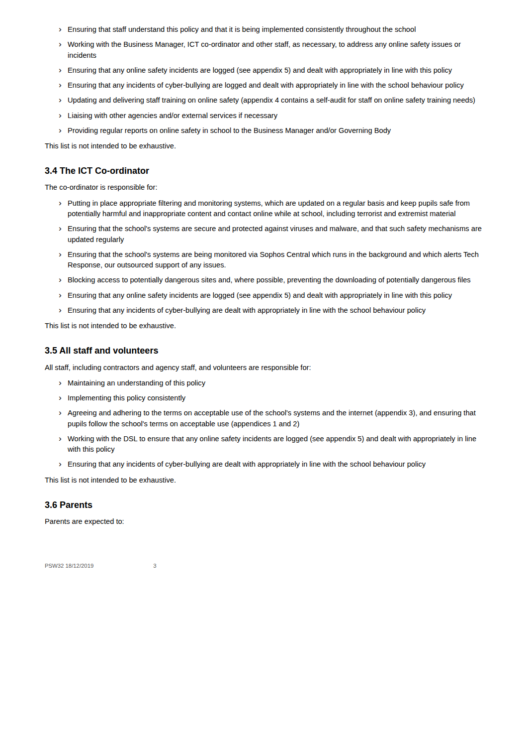Ensuring that staff understand this policy and that it is being implemented consistently throughout the school
Working with the Business Manager, ICT co-ordinator and other staff, as necessary, to address any online safety issues or incidents
Ensuring that any online safety incidents are logged (see appendix 5) and dealt with appropriately in line with this policy
Ensuring that any incidents of cyber-bullying are logged and dealt with appropriately in line with the school behaviour policy
Updating and delivering staff training on online safety (appendix 4 contains a self-audit for staff on online safety training needs)
Liaising with other agencies and/or external services if necessary
Providing regular reports on online safety in school to the Business Manager and/or Governing Body
This list is not intended to be exhaustive.
3.4 The ICT Co-ordinator
The co-ordinator is responsible for:
Putting in place appropriate filtering and monitoring systems, which are updated on a regular basis and keep pupils safe from potentially harmful and inappropriate content and contact online while at school, including terrorist and extremist material
Ensuring that the school's systems are secure and protected against viruses and malware, and that such safety mechanisms are updated regularly
Ensuring that the school's systems are being monitored via Sophos Central which runs in the background and which alerts Tech Response, our outsourced support of any issues.
Blocking access to potentially dangerous sites and, where possible, preventing the downloading of potentially dangerous files
Ensuring that any online safety incidents are logged (see appendix 5) and dealt with appropriately in line with this policy
Ensuring that any incidents of cyber-bullying are dealt with appropriately in line with the school behaviour policy
This list is not intended to be exhaustive.
3.5 All staff and volunteers
All staff, including contractors and agency staff, and volunteers are responsible for:
Maintaining an understanding of this policy
Implementing this policy consistently
Agreeing and adhering to the terms on acceptable use of the school's systems and the internet (appendix 3), and ensuring that pupils follow the school's terms on acceptable use (appendices 1 and 2)
Working with the DSL to ensure that any online safety incidents are logged (see appendix 5) and dealt with appropriately in line with this policy
Ensuring that any incidents of cyber-bullying are dealt with appropriately in line with the school behaviour policy
This list is not intended to be exhaustive.
3.6 Parents
Parents are expected to:
PSW32 18/12/2019 3